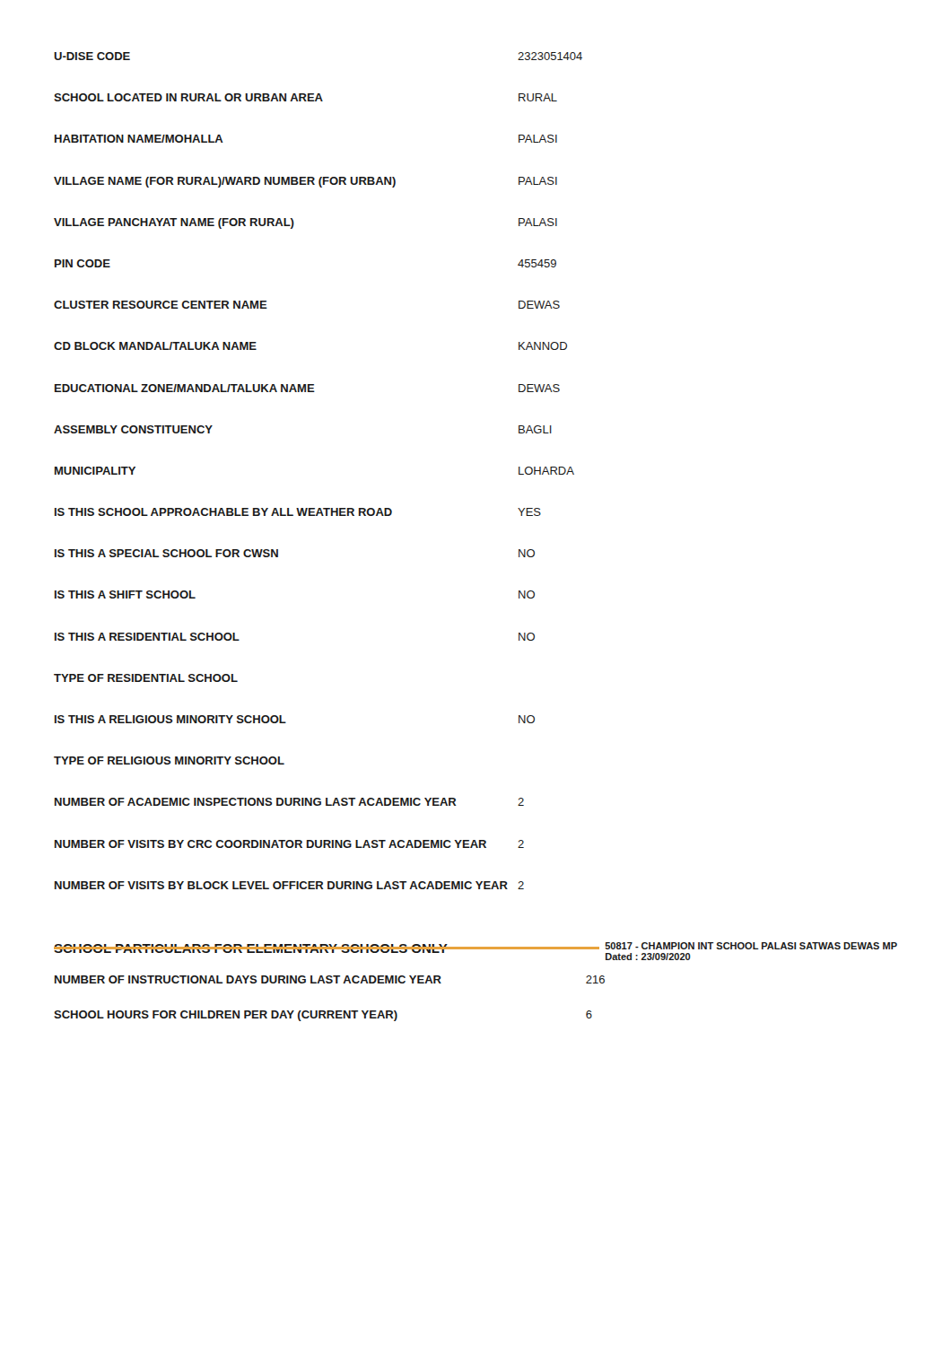| U-DISE CODE | 2323051404 |
| SCHOOL LOCATED IN RURAL OR URBAN AREA | RURAL |
| HABITATION NAME/MOHALLA | PALASI |
| VILLAGE NAME (FOR RURAL)/WARD NUMBER (FOR URBAN) | PALASI |
| VILLAGE PANCHAYAT NAME (FOR RURAL) | PALASI |
| PIN CODE | 455459 |
| CLUSTER RESOURCE CENTER NAME | DEWAS |
| CD BLOCK MANDAL/TALUKA NAME | KANNOD |
| EDUCATIONAL ZONE/MANDAL/TALUKA NAME | DEWAS |
| ASSEMBLY CONSTITUENCY | BAGLI |
| MUNICIPALITY | LOHARDA |
| IS THIS SCHOOL APPROACHABLE BY ALL WEATHER ROAD | YES |
| IS THIS A SPECIAL SCHOOL FOR CWSN | NO |
| IS THIS A SHIFT SCHOOL | NO |
| IS THIS A RESIDENTIAL SCHOOL | NO |
| TYPE OF RESIDENTIAL SCHOOL | |
| IS THIS A RELIGIOUS MINORITY SCHOOL | NO |
| TYPE OF RELIGIOUS MINORITY SCHOOL | |
| NUMBER OF ACADEMIC INSPECTIONS DURING LAST ACADEMIC YEAR | 2 |
| NUMBER OF VISITS BY CRC COORDINATOR DURING LAST ACADEMIC YEAR | 2 |
| NUMBER OF VISITS BY BLOCK LEVEL OFFICER DURING LAST ACADEMIC YEAR | 2 |
SCHOOL PARTICULARS FOR ELEMENTARY SCHOOLS ONLY
50817 - CHAMPION INT SCHOOL PALASI SATWAS DEWAS MP
Dated : 23/09/2020
| NUMBER OF INSTRUCTIONAL DAYS DURING LAST ACADEMIC YEAR | 216 |
| SCHOOL HOURS FOR CHILDREN PER DAY (CURRENT YEAR) | 6 |